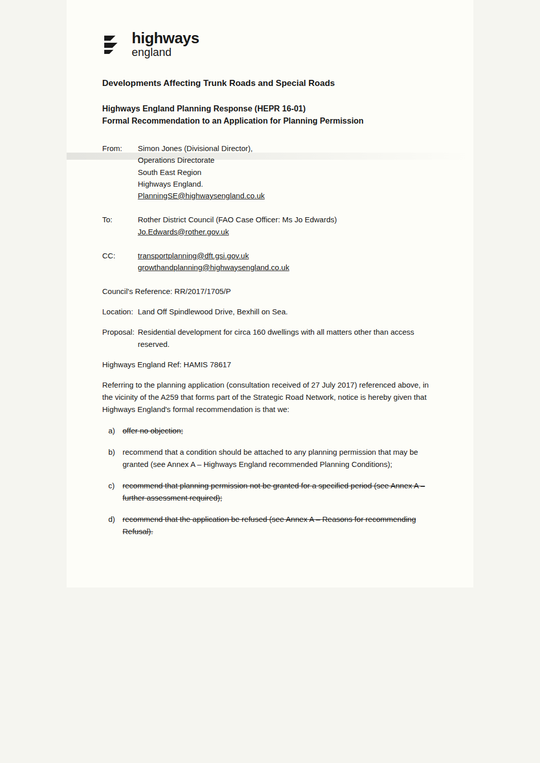highways england
Developments Affecting Trunk Roads and Special Roads
Highways England Planning Response (HEPR 16-01)
Formal Recommendation to an Application for Planning Permission
| From: | Simon Jones (Divisional Director), Operations Directorate South East Region Highways England. PlanningSE@highwaysengland.co.uk |
| To: | Rother District Council (FAO Case Officer: Ms Jo Edwards) Jo.Edwards@rother.gov.uk |
| CC: | transportplanning@dft.gsi.gov.uk growthandplanning@highwaysengland.co.uk |
Council's Reference: RR/2017/1705/P
Location: Land Off Spindlewood Drive, Bexhill on Sea.
Proposal: Residential development for circa 160 dwellings with all matters other than access reserved.
Highways England Ref: HAMIS 78617
Referring to the planning application (consultation received of 27 July 2017) referenced above, in the vicinity of the A259 that forms part of the Strategic Road Network, notice is hereby given that Highways England's formal recommendation is that we:
offer no objection;
recommend that a condition should be attached to any planning permission that may be granted (see Annex A – Highways England recommended Planning Conditions);
recommend that planning permission not be granted for a specified period (see Annex A – further assessment required);
recommend that the application be refused (see Annex A – Reasons for recommending Refusal).